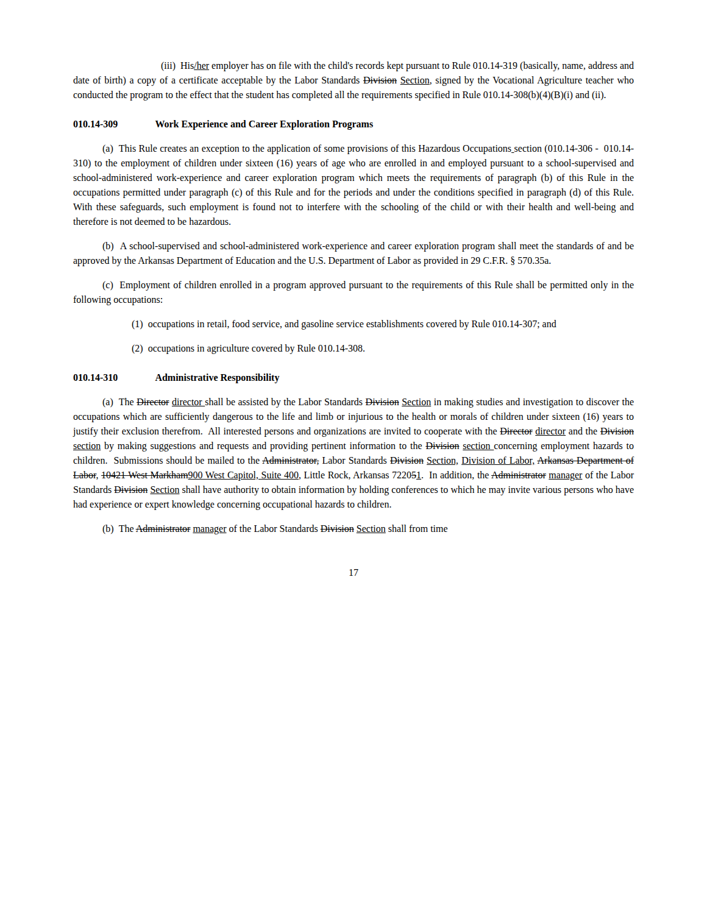(iii) His/her employer has on file with the child's records kept pursuant to Rule 010.14-319 (basically, name, address and date of birth) a copy of a certificate acceptable by the Labor Standards Division Section, signed by the Vocational Agriculture teacher who conducted the program to the effect that the student has completed all the requirements specified in Rule 010.14-308(b)(4)(B)(i) and (ii).
010.14-309 Work Experience and Career Exploration Programs
(a) This Rule creates an exception to the application of some provisions of this Hazardous Occupations section (010.14-306 - 010.14-310) to the employment of children under sixteen (16) years of age who are enrolled in and employed pursuant to a school-supervised and school-administered work-experience and career exploration program which meets the requirements of paragraph (b) of this Rule in the occupations permitted under paragraph (c) of this Rule and for the periods and under the conditions specified in paragraph (d) of this Rule. With these safeguards, such employment is found not to interfere with the schooling of the child or with their health and well-being and therefore is not deemed to be hazardous.
(b) A school-supervised and school-administered work-experience and career exploration program shall meet the standards of and be approved by the Arkansas Department of Education and the U.S. Department of Labor as provided in 29 C.F.R. § 570.35a.
(c) Employment of children enrolled in a program approved pursuant to the requirements of this Rule shall be permitted only in the following occupations:
(1) occupations in retail, food service, and gasoline service establishments covered by Rule 010.14-307; and
(2) occupations in agriculture covered by Rule 010.14-308.
010.14-310 Administrative Responsibility
(a) The Director director shall be assisted by the Labor Standards Division Section in making studies and investigation to discover the occupations which are sufficiently dangerous to the life and limb or injurious to the health or morals of children under sixteen (16) years to justify their exclusion therefrom. All interested persons and organizations are invited to cooperate with the Director director and the Division section by making suggestions and requests and providing pertinent information to the Division section concerning employment hazards to children. Submissions should be mailed to the Administrator, Labor Standards Division Section, Division of Labor, Arkansas Department of Labor, 10421 West Markham900 West Capitol, Suite 400, Little Rock, Arkansas 722051. In addition, the Administrator manager of the Labor Standards Division Section shall have authority to obtain information by holding conferences to which he may invite various persons who have had experience or expert knowledge concerning occupational hazards to children.
(b) The Administrator manager of the Labor Standards Division Section shall from time
17